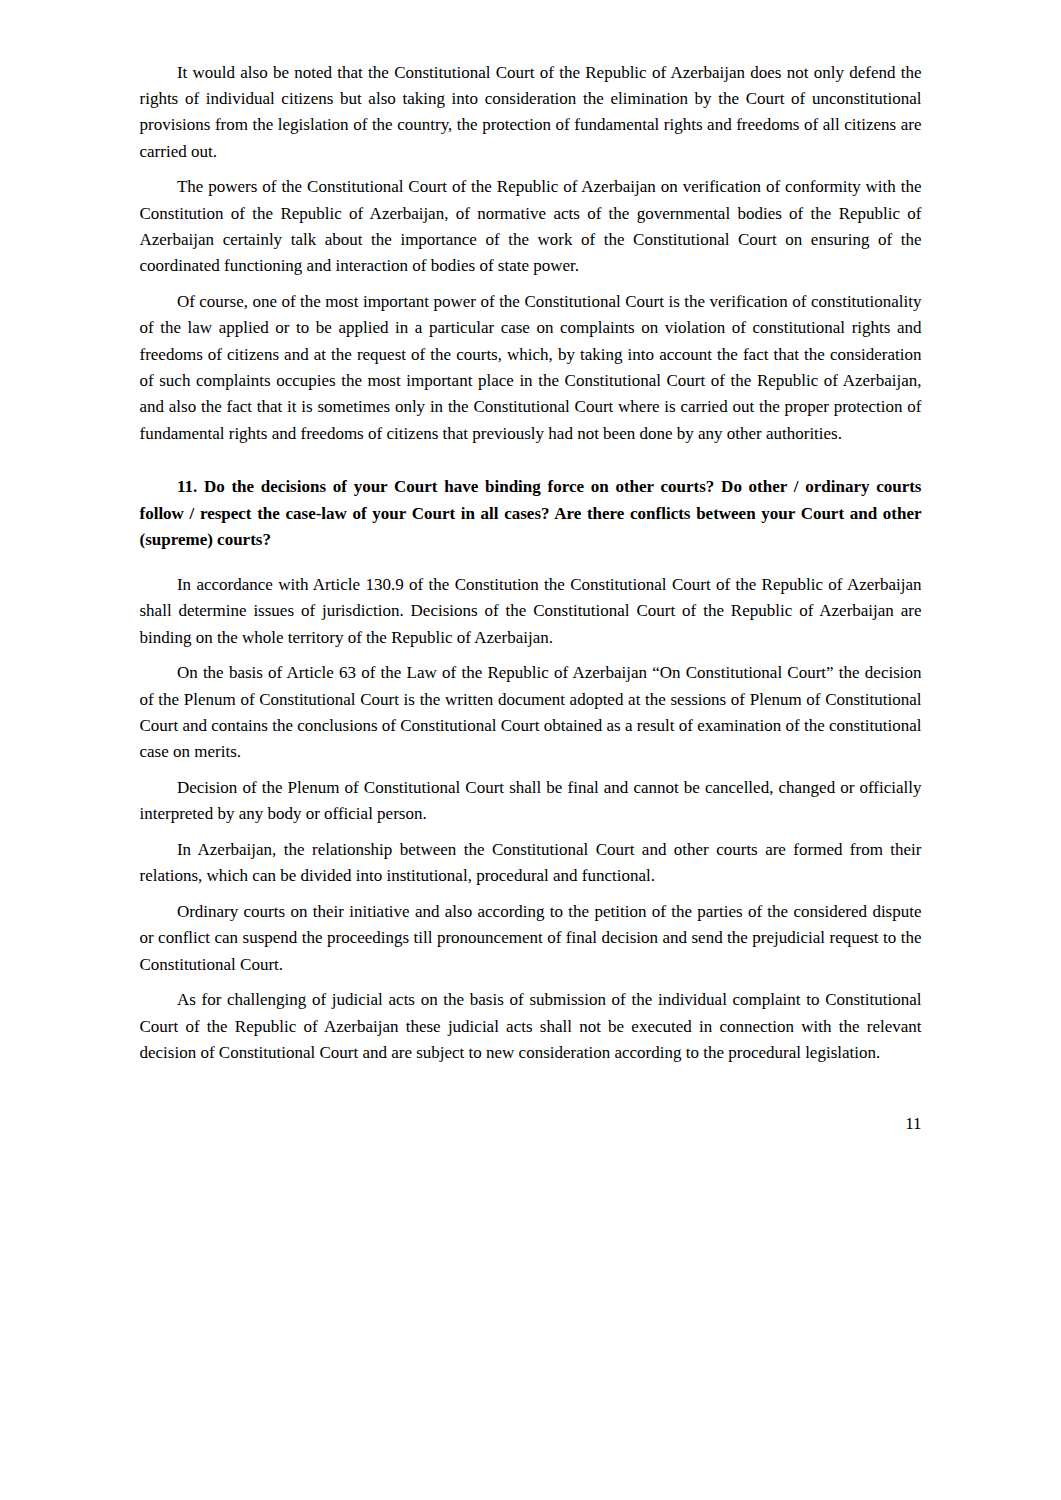It would also be noted that the Constitutional Court of the Republic of Azerbaijan does not only defend the rights of individual citizens but also taking into consideration the elimination by the Court of unconstitutional provisions from the legislation of the country, the protection of fundamental rights and freedoms of all citizens are carried out.
The powers of the Constitutional Court of the Republic of Azerbaijan on verification of conformity with the Constitution of the Republic of Azerbaijan, of normative acts of the governmental bodies of the Republic of Azerbaijan certainly talk about the importance of the work of the Constitutional Court on ensuring of the coordinated functioning and interaction of bodies of state power.
Of course, one of the most important power of the Constitutional Court is the verification of constitutionality of the law applied or to be applied in a particular case on complaints on violation of constitutional rights and freedoms of citizens and at the request of the courts, which, by taking into account the fact that the consideration of such complaints occupies the most important place in the Constitutional Court of the Republic of Azerbaijan, and also the fact that it is sometimes only in the Constitutional Court where is carried out the proper protection of fundamental rights and freedoms of citizens that previously had not been done by any other authorities.
11. Do the decisions of your Court have binding force on other courts? Do other / ordinary courts follow / respect the case-law of your Court in all cases? Are there conflicts between your Court and other (supreme) courts?
In accordance with Article 130.9 of the Constitution the Constitutional Court of the Republic of Azerbaijan shall determine issues of jurisdiction. Decisions of the Constitutional Court of the Republic of Azerbaijan are binding on the whole territory of the Republic of Azerbaijan.
On the basis of Article 63 of the Law of the Republic of Azerbaijan “On Constitutional Court” the decision of the Plenum of Constitutional Court is the written document adopted at the sessions of Plenum of Constitutional Court and contains the conclusions of Constitutional Court obtained as a result of examination of the constitutional case on merits.
Decision of the Plenum of Constitutional Court shall be final and cannot be cancelled, changed or officially interpreted by any body or official person.
In Azerbaijan, the relationship between the Constitutional Court and other courts are formed from their relations, which can be divided into institutional, procedural and functional.
Ordinary courts on their initiative and also according to the petition of the parties of the considered dispute or conflict can suspend the proceedings till pronouncement of final decision and send the prejudicial request to the Constitutional Court.
As for challenging of judicial acts on the basis of submission of the individual complaint to Constitutional Court of the Republic of Azerbaijan these judicial acts shall not be executed in connection with the relevant decision of Constitutional Court and are subject to new consideration according to the procedural legislation.
11